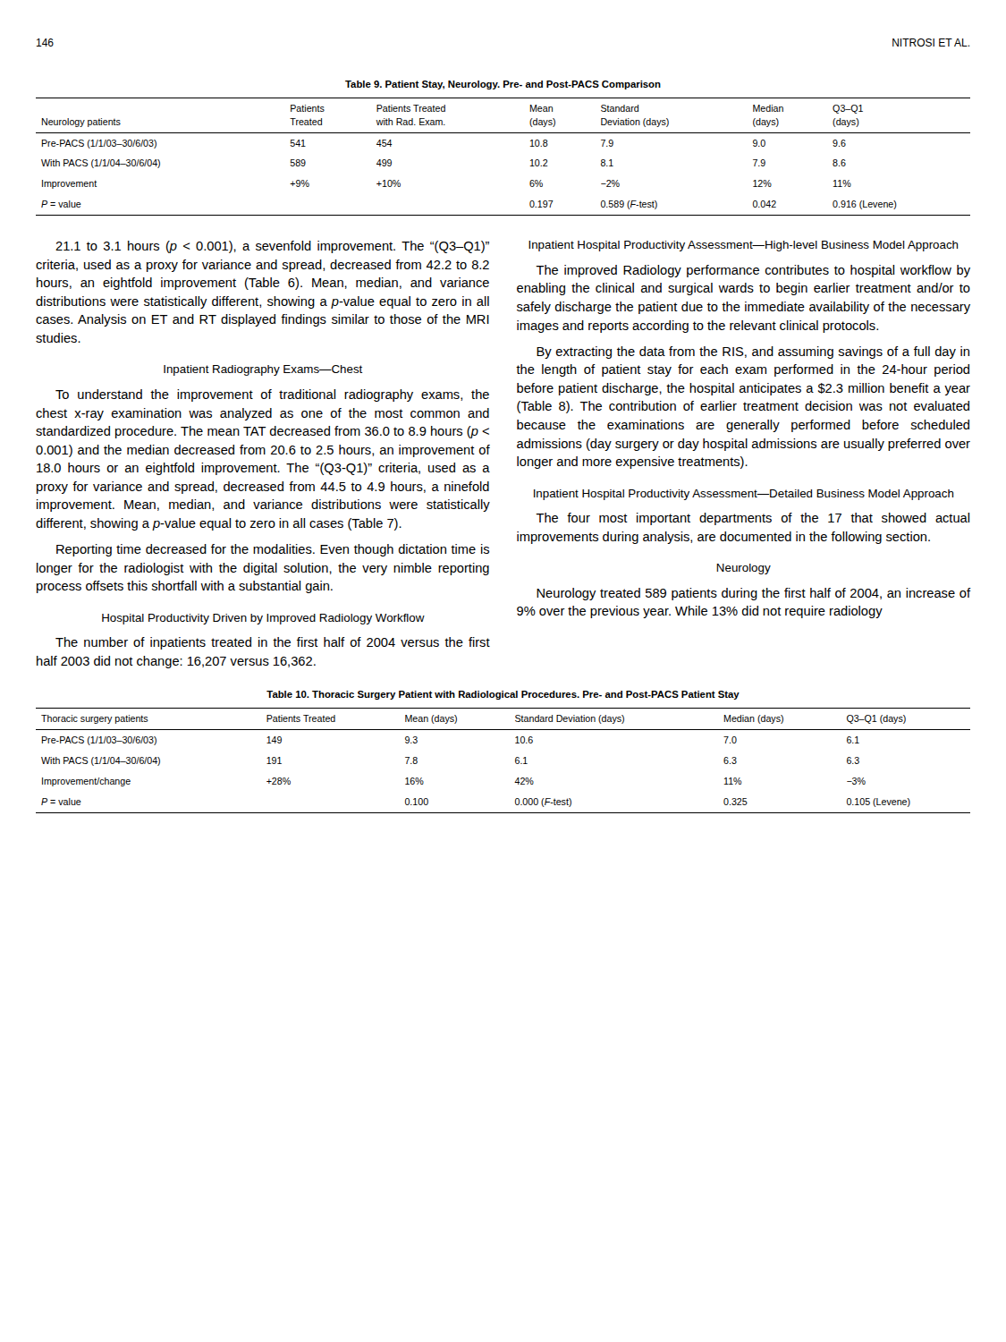146 NITROSI ET AL.
Table 9. Patient Stay, Neurology. Pre- and Post-PACS Comparison
| Neurology patients | Patients Treated | Patients Treated with Rad. Exam. | Mean (days) | Standard Deviation (days) | Median (days) | Q3–Q1 (days) |
| --- | --- | --- | --- | --- | --- | --- |
| Pre-PACS (1/1/03–30/6/03) | 541 | 454 | 10.8 | 7.9 | 9.0 | 9.6 |
| With PACS (1/1/04–30/6/04) | 589 | 499 | 10.2 | 8.1 | 7.9 | 8.6 |
| Improvement | +9% | +10% | 6% | −2% | 12% | 11% |
| P = value | | | 0.197 | 0.589 ( F -test) | 0.042 | 0.916 (Levene) |
21.1 to 3.1 hours (p < 0.001), a sevenfold improvement. The “(Q3–Q1)” criteria, used as a proxy for variance and spread, decreased from 42.2 to 8.2 hours, an eightfold improvement (Table 6). Mean, median, and variance distributions were statistically different, showing a p-value equal to zero in all cases. Analysis on ET and RT displayed findings similar to those of the MRI studies.
Inpatient Radiography Exams—Chest
To understand the improvement of traditional radiography exams, the chest x-ray examination was analyzed as one of the most common and standardized procedure. The mean TAT decreased from 36.0 to 8.9 hours (p < 0.001) and the median decreased from 20.6 to 2.5 hours, an improvement of 18.0 hours or an eightfold improvement. The “(Q3-Q1)” criteria, used as a proxy for variance and spread, decreased from 44.5 to 4.9 hours, a ninefold improvement. Mean, median, and variance distributions were statistically different, showing a p-value equal to zero in all cases (Table 7).
Reporting time decreased for the modalities. Even though dictation time is longer for the radiologist with the digital solution, the very nimble reporting process offsets this shortfall with a substantial gain.
Hospital Productivity Driven by Improved Radiology Workflow
The number of inpatients treated in the first half of 2004 versus the first half 2003 did not change: 16,207 versus 16,362.
Inpatient Hospital Productivity Assessment—High-level Business Model Approach
The improved Radiology performance contributes to hospital workflow by enabling the clinical and surgical wards to begin earlier treatment and/or to safely discharge the patient due to the immediate availability of the necessary images and reports according to the relevant clinical protocols.
By extracting the data from the RIS, and assuming savings of a full day in the length of patient stay for each exam performed in the 24-hour period before patient discharge, the hospital anticipates a $2.3 million benefit a year (Table 8). The contribution of earlier treatment decision was not evaluated because the examinations are generally performed before scheduled admissions (day surgery or day hospital admissions are usually preferred over longer and more expensive treatments).
Inpatient Hospital Productivity Assessment—Detailed Business Model Approach
The four most important departments of the 17 that showed actual improvements during analysis, are documented in the following section.
Neurology
Neurology treated 589 patients during the first half of 2004, an increase of 9% over the previous year. While 13% did not require radiology
Table 10. Thoracic Surgery Patient with Radiological Procedures. Pre- and Post-PACS Patient Stay
| Thoracic surgery patients | Patients Treated | Mean (days) | Standard Deviation (days) | Median (days) | Q3–Q1 (days) |
| --- | --- | --- | --- | --- | --- |
| Pre-PACS (1/1/03–30/6/03) | 149 | 9.3 | 10.6 | 7.0 | 6.1 |
| With PACS (1/1/04–30/6/04) | 191 | 7.8 | 6.1 | 6.3 | 6.3 |
| Improvement/change | +28% | 16% | 42% | 11% | −3% |
| P = value | | 0.100 | 0.000 ( F -test) | 0.325 | 0.105 (Levene) |